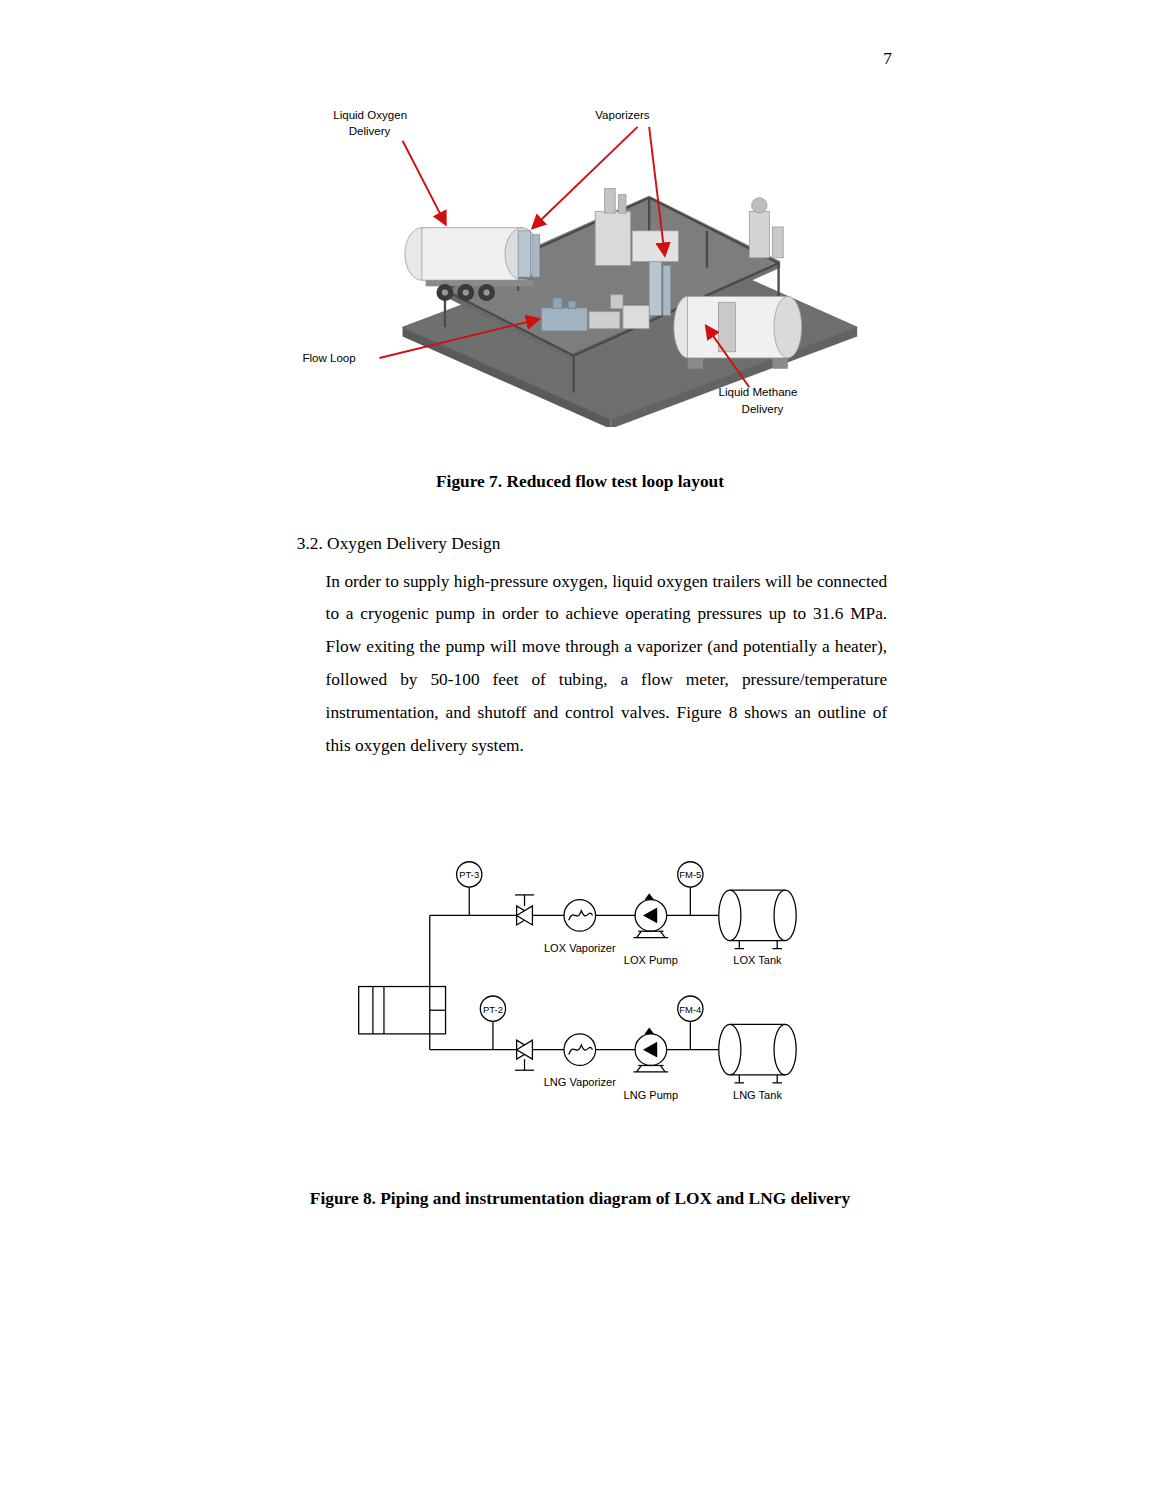7
Liquid Oxygen Delivery Vaporizers Flow Loop Liquid Methane Delivery
Figure 7. Reduced flow test loop layout
3.2. Oxygen Delivery Design
In order to supply high-pressure oxygen, liquid oxygen trailers will be connected to a cryogenic pump in order to achieve operating pressures up to 31.6 MPa. Flow exiting the pump will move through a vaporizer (and potentially a heater), followed by 50-100 feet of tubing, a flow meter, pressure/temperature instrumentation, and shutoff and control valves. Figure 8 shows an outline of this oxygen delivery system.
PT-3 FM-5 PT-2 FM-4 LOX Vaporizer LOX Pump LOX Tank LNG Vaporizer LNG Pump LNG Tank
Figure 8. Piping and instrumentation diagram of LOX and LNG delivery